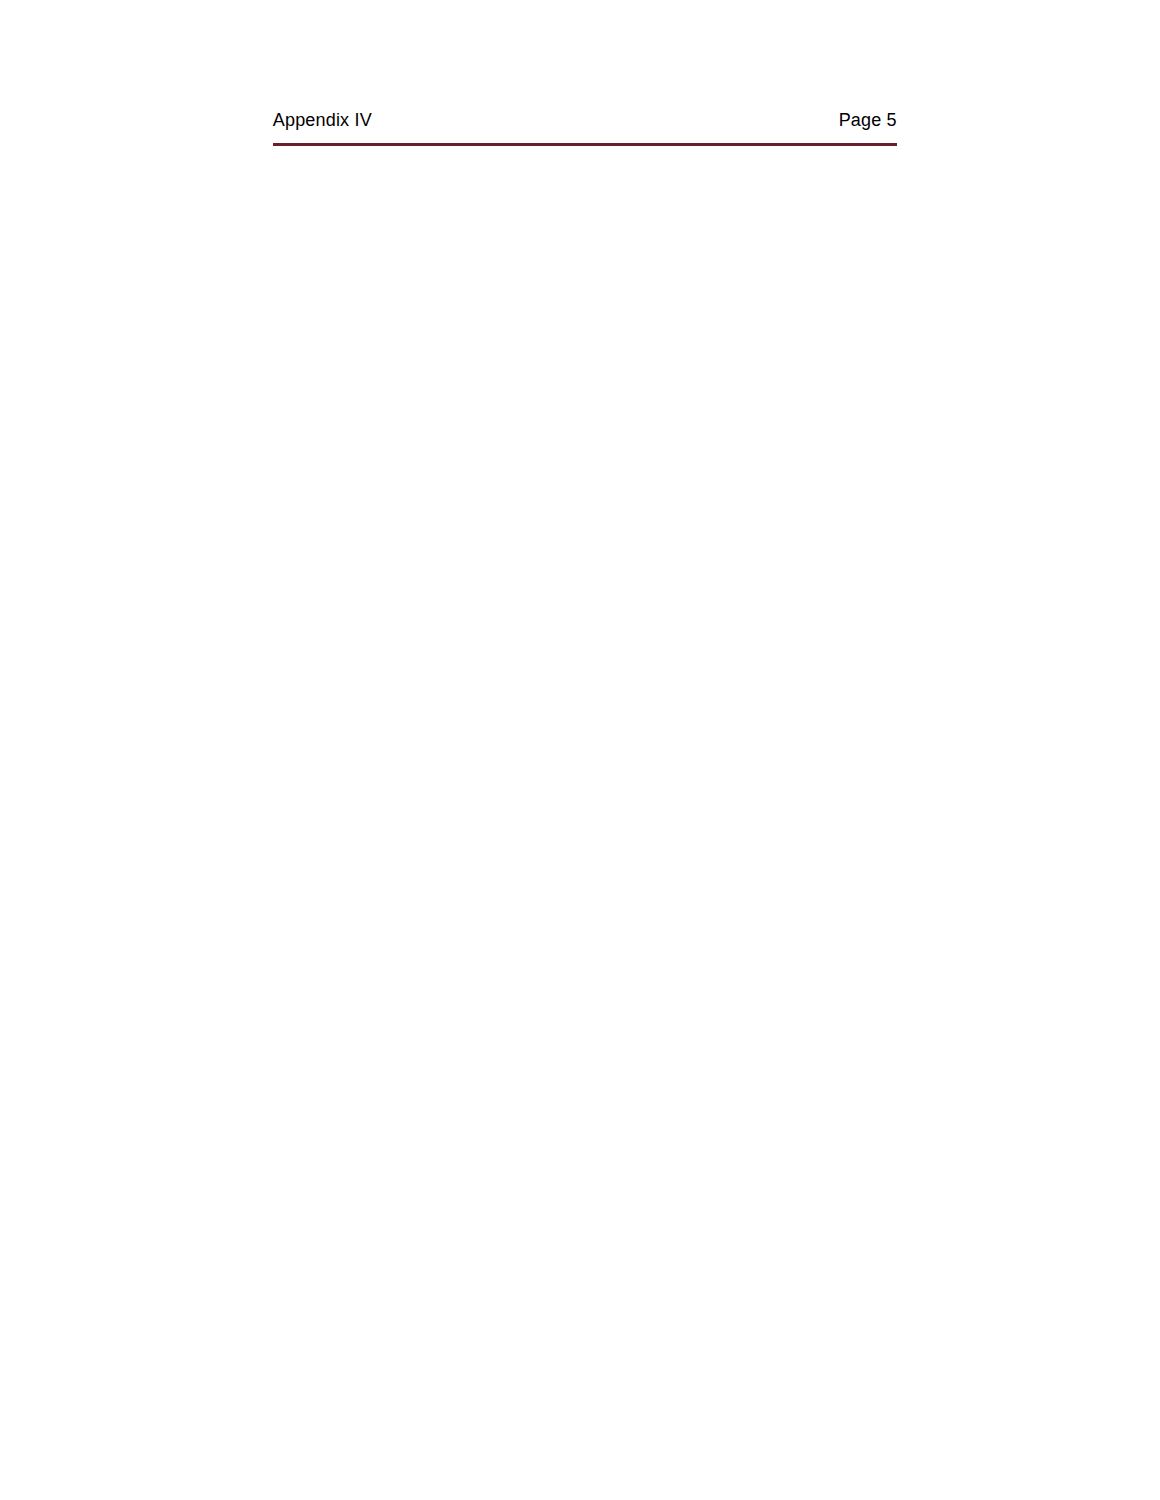Appendix IV
Page 5